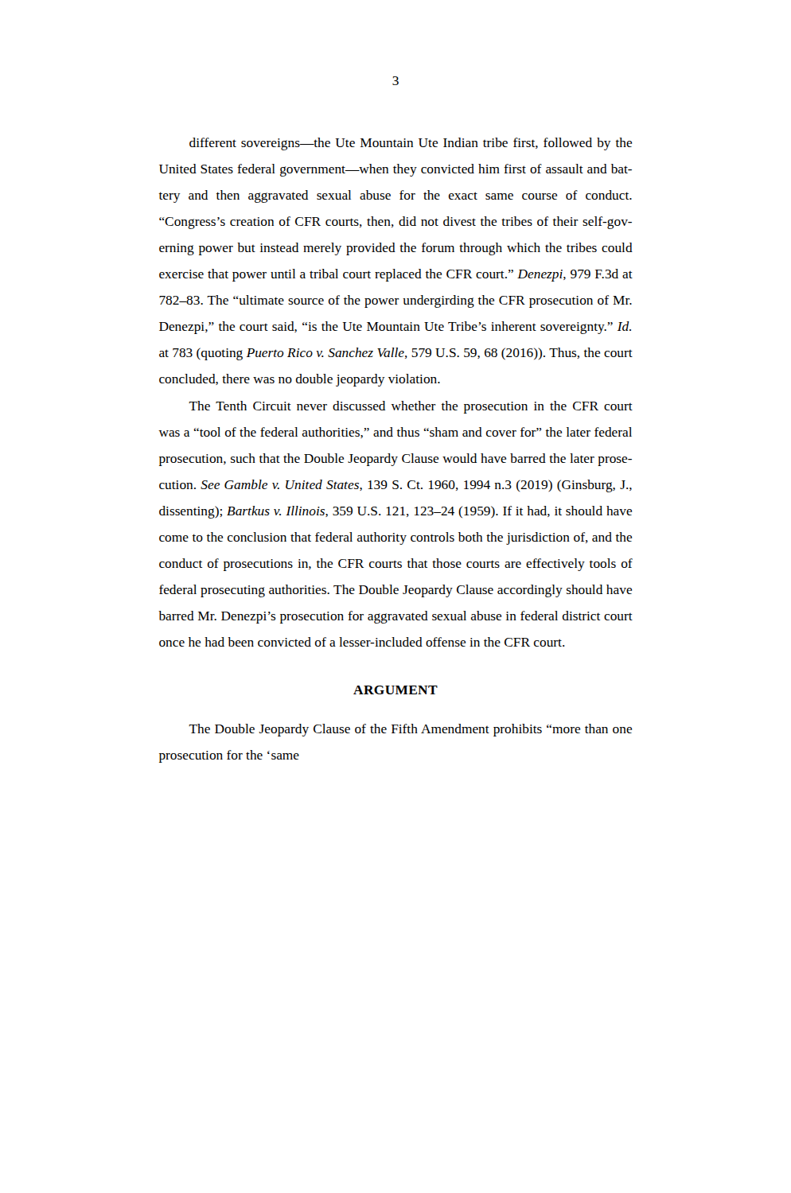3
different sovereigns—the Ute Mountain Ute Indian tribe first, followed by the United States federal government—when they convicted him first of assault and battery and then aggravated sexual abuse for the exact same course of conduct. “Congress’s creation of CFR courts, then, did not divest the tribes of their self-governing power but instead merely provided the forum through which the tribes could exercise that power until a tribal court replaced the CFR court.” Denezpi, 979 F.3d at 782–83. The “ultimate source of the power undergirding the CFR prosecution of Mr. Denezpi,” the court said, “is the Ute Mountain Ute Tribe’s inherent sovereignty.” Id. at 783 (quoting Puerto Rico v. Sanchez Valle, 579 U.S. 59, 68 (2016)). Thus, the court concluded, there was no double jeopardy violation.
The Tenth Circuit never discussed whether the prosecution in the CFR court was a “tool of the federal authorities,” and thus “sham and cover for” the later federal prosecution, such that the Double Jeopardy Clause would have barred the later prosecution. See Gamble v. United States, 139 S. Ct. 1960, 1994 n.3 (2019) (Ginsburg, J., dissenting); Bartkus v. Illinois, 359 U.S. 121, 123–24 (1959). If it had, it should have come to the conclusion that federal authority controls both the jurisdiction of, and the conduct of prosecutions in, the CFR courts that those courts are effectively tools of federal prosecuting authorities. The Double Jeopardy Clause accordingly should have barred Mr. Denezpi’s prosecution for aggravated sexual abuse in federal district court once he had been convicted of a lesser-included offense in the CFR court.
Argument
The Double Jeopardy Clause of the Fifth Amendment prohibits “more than one prosecution for the ‘same